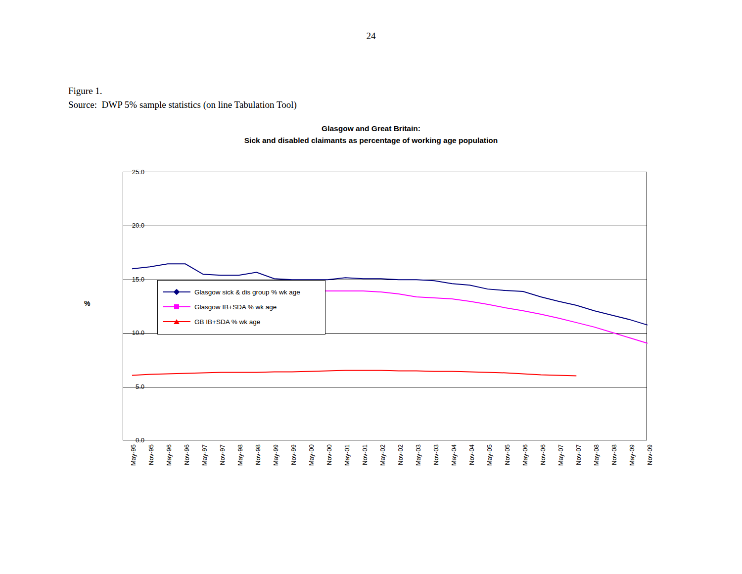24
Figure 1.
Source: DWP 5% sample statistics (on line Tabulation Tool)
Glasgow and Great Britain:
Sick and disabled claimants as percentage of working age population
25.0
20.0
15.0
10.0
5.0
0.0
%
Glasgow sick & dis group % wk age
Glasgow IB+SDA % wk age
GB IB+SDA % wk age
May-95
Nov-95
May-96
Nov-96
May-97
Nov-97
May-98
Nov-98
May-99
Nov-99
May-00
Nov-00
May-01
Nov-01
May-02
Nov-02
May-03
Nov-03
May-04
Nov-04
May-05
Nov-05
May-06
Nov-06
May-07
Nov-07
May-08
Nov-08
May-09
Nov-09